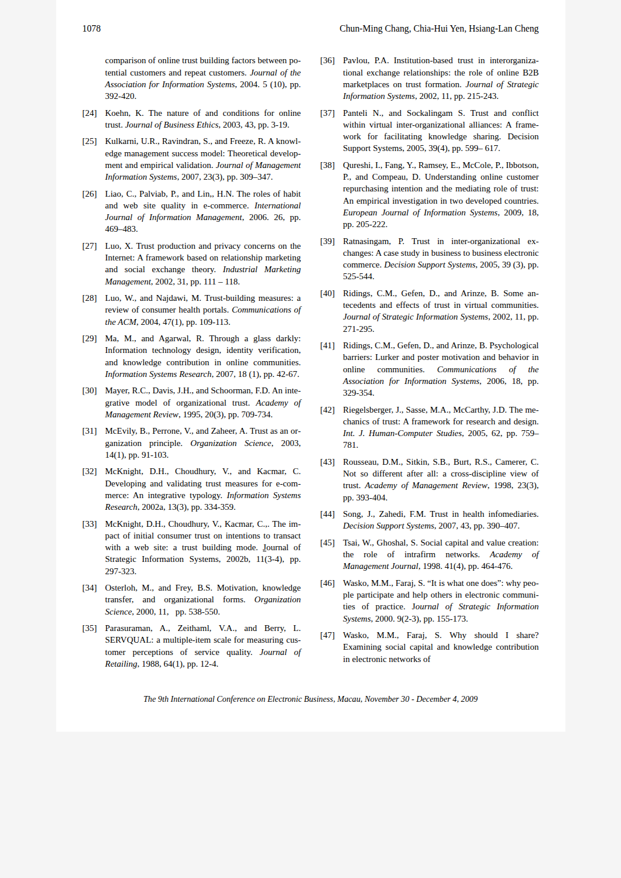1078 Chun-Ming Chang, Chia-Hui Yen, Hsiang-Lan Cheng
comparison of online trust building factors between potential customers and repeat customers. Journal of the Association for Information Systems, 2004. 5 (10), pp. 392-420.
[24] Koehn, K. The nature of and conditions for online trust. Journal of Business Ethics, 2003, 43, pp. 3-19.
[25] Kulkarni, U.R., Ravindran, S., and Freeze, R. A knowledge management success model: Theoretical development and empirical validation. Journal of Management Information Systems, 2007, 23(3), pp. 309–347.
[26] Liao, C., Palviab, P., and Lin,, H.N. The roles of habit and web site quality in e-commerce. International Journal of Information Management, 2006. 26, pp. 469–483.
[27] Luo, X. Trust production and privacy concerns on the Internet: A framework based on relationship marketing and social exchange theory. Industrial Marketing Management, 2002, 31, pp. 111 – 118.
[28] Luo, W., and Najdawi, M. Trust-building measures: a review of consumer health portals. Communications of the ACM, 2004, 47(1), pp. 109-113.
[29] Ma, M., and Agarwal, R. Through a glass darkly: Information technology design, identity verification, and knowledge contribution in online communities. Information Systems Research, 2007, 18 (1), pp. 42-67.
[30] Mayer, R.C., Davis, J.H., and Schoorman, F.D. An integrative model of organizational trust. Academy of Management Review, 1995, 20(3), pp. 709-734.
[31] McEvily, B., Perrone, V., and Zaheer, A. Trust as an organization principle. Organization Science, 2003, 14(1), pp. 91-103.
[32] McKnight, D.H., Choudhury, V., and Kacmar, C. Developing and validating trust measures for e-commerce: An integrative typology. Information Systems Research, 2002a, 13(3), pp. 334-359.
[33] McKnight, D.H., Choudhury, V., Kacmar, C.,. The impact of initial consumer trust on intentions to transact with a web site: a trust building mode. Journal of Strategic Information Systems, 2002b, 11(3-4), pp. 297-323.
[34] Osterloh, M., and Frey, B.S. Motivation, knowledge transfer, and organizational forms. Organization Science, 2000, 11, pp. 538-550.
[35] Parasuraman, A., Zeithaml, V.A., and Berry, L. SERVQUAL: a multiple-item scale for measuring customer perceptions of service quality. Journal of Retailing, 1988, 64(1), pp. 12-4.
[36] Pavlou, P.A. Institution-based trust in interorganizational exchange relationships: the role of online B2B marketplaces on trust formation. Journal of Strategic Information Systems, 2002, 11, pp. 215-243.
[37] Panteli N., and Sockalingam S. Trust and conflict within virtual inter-organizational alliances: A framework for facilitating knowledge sharing. Decision Support Systems, 2005, 39(4), pp. 599– 617.
[38] Qureshi, I., Fang, Y., Ramsey, E., McCole, P., Ibbotson, P., and Compeau, D. Understanding online customer repurchasing intention and the mediating role of trust: An empirical investigation in two developed countries. European Journal of Information Systems, 2009, 18, pp. 205-222.
[39] Ratnasingam, P. Trust in inter-organizational exchanges: A case study in business to business electronic commerce. Decision Support Systems, 2005, 39 (3), pp. 525-544.
[40] Ridings, C.M., Gefen, D., and Arinze, B. Some antecedents and effects of trust in virtual communities. Journal of Strategic Information Systems, 2002, 11, pp. 271-295.
[41] Ridings, C.M., Gefen, D., and Arinze, B. Psychological barriers: Lurker and poster motivation and behavior in online communities. Communications of the Association for Information Systems, 2006, 18, pp. 329-354.
[42] Riegelsberger, J., Sasse, M.A., McCarthy, J.D. The mechanics of trust: A framework for research and design. Int. J. Human-Computer Studies, 2005, 62, pp. 759–781.
[43] Rousseau, D.M., Sitkin, S.B., Burt, R.S., Camerer, C. Not so different after all: a cross-discipline view of trust. Academy of Management Review, 1998, 23(3), pp. 393-404.
[44] Song, J., Zahedi, F.M. Trust in health infomediaries. Decision Support Systems, 2007, 43, pp. 390–407.
[45] Tsai, W., Ghoshal, S. Social capital and value creation: the role of intrafirm networks. Academy of Management Journal, 1998. 41(4), pp. 464-476.
[46] Wasko, M.M., Faraj, S. “It is what one does”: why people participate and help others in electronic communities of practice. Journal of Strategic Information Systems, 2000. 9(2-3), pp. 155-173.
[47] Wasko, M.M., Faraj, S. Why should I share? Examining social capital and knowledge contribution in electronic networks of
The 9th International Conference on Electronic Business, Macau, November 30 - December 4, 2009